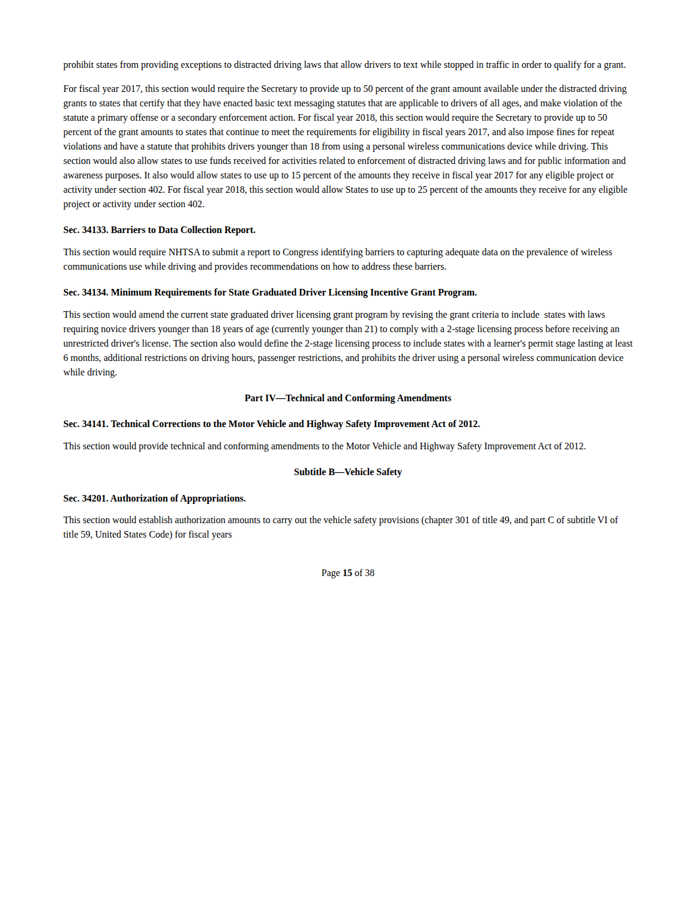prohibit states from providing exceptions to distracted driving laws that allow drivers to text while stopped in traffic in order to qualify for a grant.
For fiscal year 2017, this section would require the Secretary to provide up to 50 percent of the grant amount available under the distracted driving grants to states that certify that they have enacted basic text messaging statutes that are applicable to drivers of all ages, and make violation of the statute a primary offense or a secondary enforcement action. For fiscal year 2018, this section would require the Secretary to provide up to 50 percent of the grant amounts to states that continue to meet the requirements for eligibility in fiscal years 2017, and also impose fines for repeat violations and have a statute that prohibits drivers younger than 18 from using a personal wireless communications device while driving. This section would also allow states to use funds received for activities related to enforcement of distracted driving laws and for public information and awareness purposes. It also would allow states to use up to 15 percent of the amounts they receive in fiscal year 2017 for any eligible project or activity under section 402. For fiscal year 2018, this section would allow States to use up to 25 percent of the amounts they receive for any eligible project or activity under section 402.
Sec. 34133. Barriers to Data Collection Report.
This section would require NHTSA to submit a report to Congress identifying barriers to capturing adequate data on the prevalence of wireless communications use while driving and provides recommendations on how to address these barriers.
Sec. 34134. Minimum Requirements for State Graduated Driver Licensing Incentive Grant Program.
This section would amend the current state graduated driver licensing grant program by revising the grant criteria to include states with laws requiring novice drivers younger than 18 years of age (currently younger than 21) to comply with a 2-stage licensing process before receiving an unrestricted driver's license. The section also would define the 2-stage licensing process to include states with a learner's permit stage lasting at least 6 months, additional restrictions on driving hours, passenger restrictions, and prohibits the driver using a personal wireless communication device while driving.
Part IV—Technical and Conforming Amendments
Sec. 34141. Technical Corrections to the Motor Vehicle and Highway Safety Improvement Act of 2012.
This section would provide technical and conforming amendments to the Motor Vehicle and Highway Safety Improvement Act of 2012.
Subtitle B—Vehicle Safety
Sec. 34201. Authorization of Appropriations.
This section would establish authorization amounts to carry out the vehicle safety provisions (chapter 301 of title 49, and part C of subtitle VI of title 59, United States Code) for fiscal years
Page 15 of 38